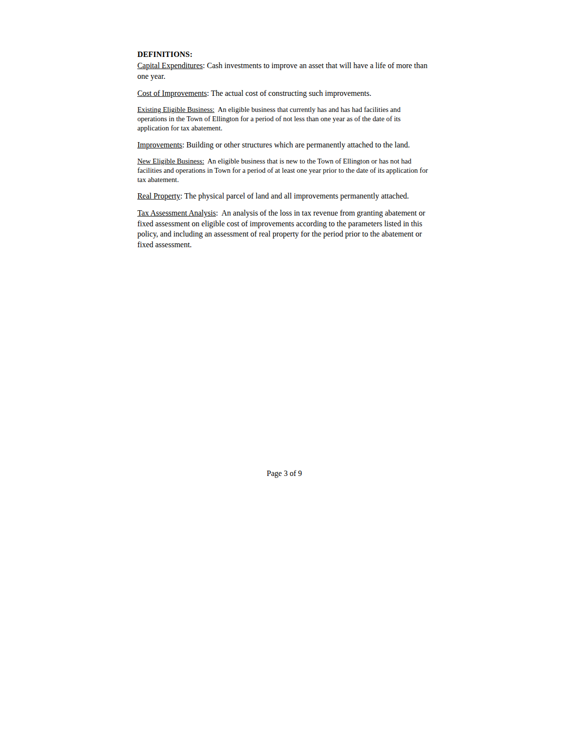DEFINITIONS:
Capital Expenditures: Cash investments to improve an asset that will have a life of more than one year.
Cost of Improvements: The actual cost of constructing such improvements.
Existing Eligible Business: An eligible business that currently has and has had facilities and operations in the Town of Ellington for a period of not less than one year as of the date of its application for tax abatement.
Improvements: Building or other structures which are permanently attached to the land.
New Eligible Business: An eligible business that is new to the Town of Ellington or has not had facilities and operations in Town for a period of at least one year prior to the date of its application for tax abatement.
Real Property: The physical parcel of land and all improvements permanently attached.
Tax Assessment Analysis: An analysis of the loss in tax revenue from granting abatement or fixed assessment on eligible cost of improvements according to the parameters listed in this policy, and including an assessment of real property for the period prior to the abatement or fixed assessment.
Page 3 of 9